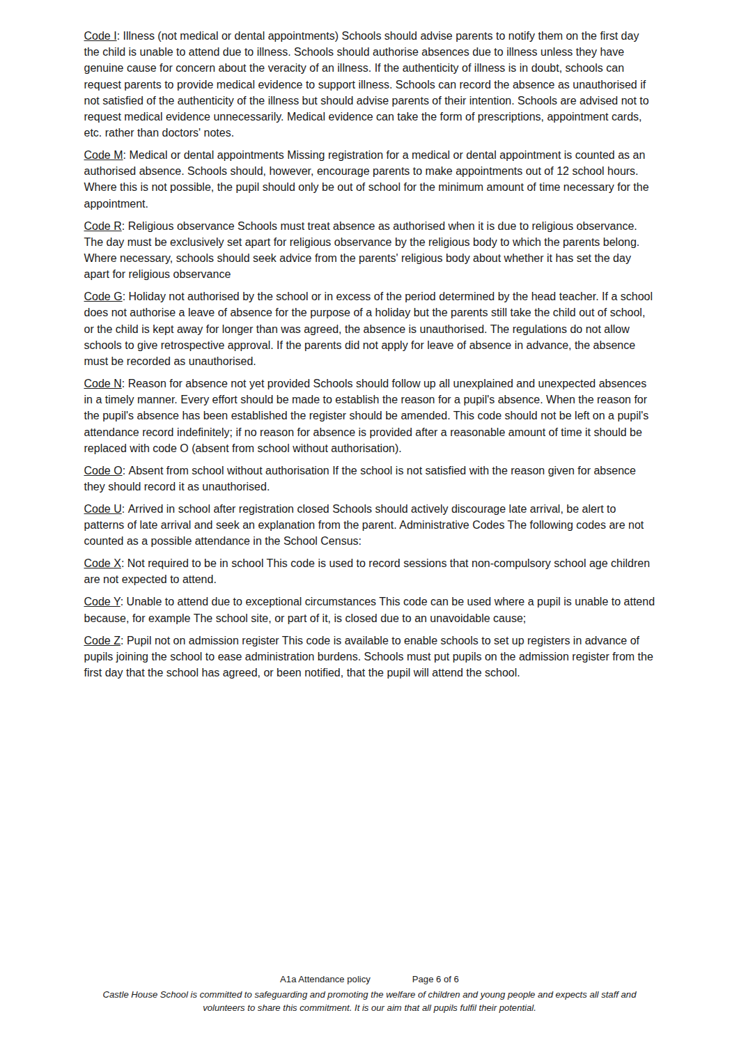Code I:
Illness (not medical or dental appointments) Schools should advise parents to notify them on the first day the child is unable to attend due to illness. Schools should authorise absences due to illness unless they have genuine cause for concern about the veracity of an illness. If the authenticity of illness is in doubt, schools can request parents to provide medical evidence to support illness. Schools can record the absence as unauthorised if not satisfied of the authenticity of the illness but should advise parents of their intention. Schools are advised not to request medical evidence unnecessarily. Medical evidence can take the form of prescriptions, appointment cards, etc. rather than doctors' notes.
Code M:
Medical or dental appointments Missing registration for a medical or dental appointment is counted as an authorised absence. Schools should, however, encourage parents to make appointments out of 12 school hours. Where this is not possible, the pupil should only be out of school for the minimum amount of time necessary for the appointment.
Code R:
Religious observance Schools must treat absence as authorised when it is due to religious observance. The day must be exclusively set apart for religious observance by the religious body to which the parents belong. Where necessary, schools should seek advice from the parents' religious body about whether it has set the day apart for religious observance
Code G:
Holiday not authorised by the school or in excess of the period determined by the head teacher. If a school does not authorise a leave of absence for the purpose of a holiday but the parents still take the child out of school, or the child is kept away for longer than was agreed, the absence is unauthorised. The regulations do not allow schools to give retrospective approval. If the parents did not apply for leave of absence in advance, the absence must be recorded as unauthorised.
Code N:
Reason for absence not yet provided Schools should follow up all unexplained and unexpected absences in a timely manner. Every effort should be made to establish the reason for a pupil's absence. When the reason for the pupil's absence has been established the register should be amended. This code should not be left on a pupil's attendance record indefinitely; if no reason for absence is provided after a reasonable amount of time it should be replaced with code O (absent from school without authorisation).
Code O:
Absent from school without authorisation If the school is not satisfied with the reason given for absence they should record it as unauthorised.
Code U:
Arrived in school after registration closed Schools should actively discourage late arrival, be alert to patterns of late arrival and seek an explanation from the parent. Administrative Codes The following codes are not counted as a possible attendance in the School Census:
Code X:
Not required to be in school This code is used to record sessions that non-compulsory school age children are not expected to attend.
Code Y:
Unable to attend due to exceptional circumstances This code can be used where a pupil is unable to attend because, for example The school site, or part of it, is closed due to an unavoidable cause;
Code Z:
Pupil not on admission register This code is available to enable schools to set up registers in advance of pupils joining the school to ease administration burdens. Schools must put pupils on the admission register from the first day that the school has agreed, or been notified, that the pupil will attend the school.
A1a Attendance policy Page 6 of 6
Castle House School is committed to safeguarding and promoting the welfare of children and young people and expects all staff and volunteers to share this commitment. It is our aim that all pupils fulfil their potential.